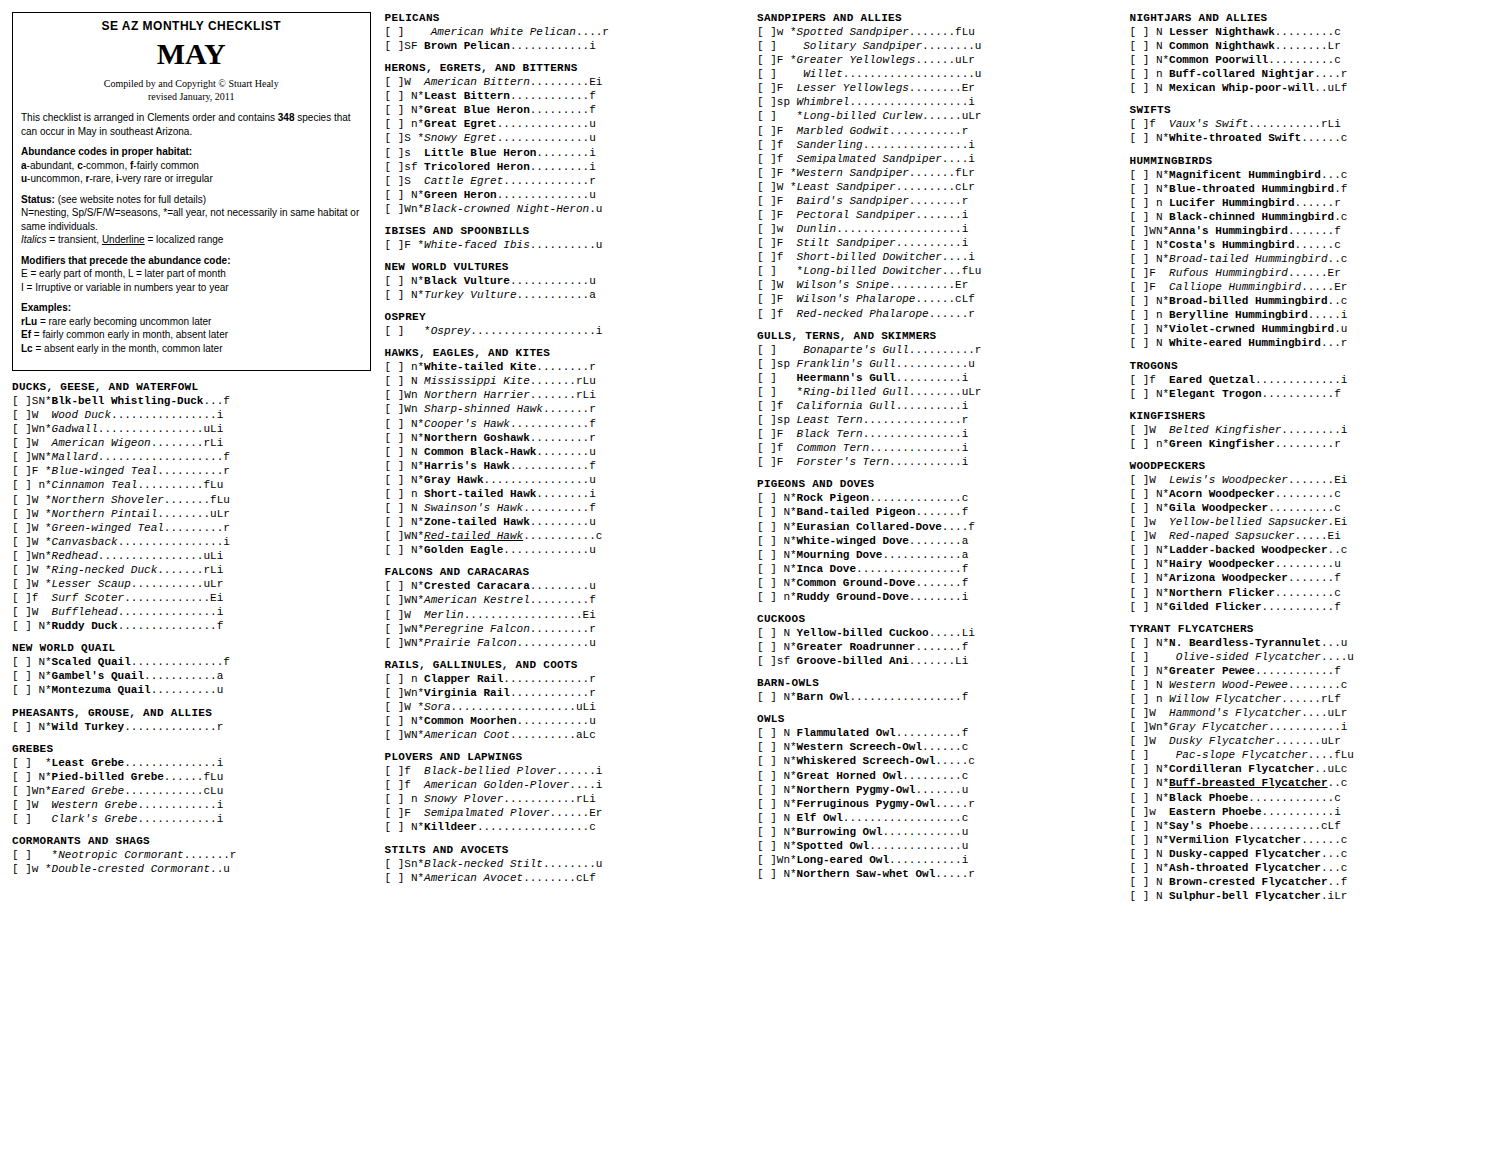SE AZ MONTHLY CHECKLIST
MAY
Compiled by and Copyright © Stuart Healy
revised January, 2011
This checklist is arranged in Clements order and contains 348 species that can occur in May in southeast Arizona.
Abundance codes in proper habitat:
a-abundant, c-common, f-fairly common
u-uncommon, r-rare, i-very rare or irregular
Status: (see website notes for full details)
N=nesting, Sp/S/F/W=seasons, *=all year, not necessarily in same habitat or same individuals.
Italics = transient, Underline = localized range
Modifiers that precede the abundance code:
E = early part of month, L = later part of month
I = Irruptive or variable in numbers year to year
Examples:
rLu = rare early becoming uncommon later
Ef = fairly common early in month, absent later
Lc = absent early in the month, common later
DUCKS, GEESE, AND WATERFOWL
[ ]SN*Blk-bell Whistling-Duck...f
[ ]W Wood Duck................i
[ ]Wn*Gadwall................uLi
[ ]W American Wigeon........rLi
[ ]WN*Mallard...................f
[ ]F *Blue-winged Teal..........r
[ ] n*Cinnamon Teal..........fLu
[ ]W *Northern Shoveler.......fLu
[ ]W *Northern Pintail........uLr
[ ]W *Green-winged Teal.........r
[ ]W *Canvasback................i
[ ]Wn*Redhead................uLi
[ ]W *Ring-necked Duck.......rLi
[ ]W *Lesser Scaup...........uLr
[ ]f Surf Scoter.............Ei
[ ]W Bufflehead...............i
[ ] N*Ruddy Duck...............f
NEW WORLD QUAIL
[ ] N*Scaled Quail..............f
[ ] N*Gambel's Quail...........a
[ ] N*Montezuma Quail..........u
PHEASANTS, GROUSE, AND ALLIES
[ ] N*Wild Turkey..............r
GREBES
[ ] *Least Grebe..............i
[ ] N*Pied-billed Grebe......fLu
[ ]Wn*Eared Grebe............cLu
[ ]W Western Grebe............i
[ ] Clark's Grebe............i
CORMORANTS AND SHAGS
[ ] *Neotropic Cormorant.......r
[ ]w *Double-crested Cormorant..u
PELICANS
[ ] American White Pelican....r
[ ]SF Brown Pelican............i
HERONS, EGRETS, AND BITTERNS
[ ]W American Bittern.........Ei
[ ] N*Least Bittern............f
[ ] N*Great Blue Heron.........f
[ ] n*Great Egret..............u
[ ]S *Snowy Egret..............u
[ ]s Little Blue Heron........i
[ ]sf Tricolored Heron.........i
[ ]S Cattle Egret.............r
[ ] N*Green Heron..............u
[ ]Wn*Black-crowned Night-Heron.u
IBISES AND SPOONBILLS
[ ]F *White-faced Ibis..........u
NEW WORLD VULTURES
[ ] N*Black Vulture............u
[ ] N*Turkey Vulture...........a
OSPREY
[ ] *Osprey...................i
HAWKS, EAGLES, AND KITES
[ ] n*White-tailed Kite........r
[ ] N Mississippi Kite.......rLu
[ ]Wn Northern Harrier.......rLi
[ ]Wn Sharp-shinned Hawk.......r
[ ] N*Cooper's Hawk............f
[ ] N*Northern Goshawk.........r
[ ] N Common Black-Hawk........u
[ ] N*Harris's Hawk............f
[ ] N*Gray Hawk................u
[ ] n Short-tailed Hawk........i
[ ] N Swainson's Hawk..........f
[ ] N*Zone-tailed Hawk.........u
[ ]WN*Red-tailed Hawk...........c
[ ] N*Golden Eagle.............u
FALCONS AND CARACARAS
[ ] N*Crested Caracara.........u
[ ]WN*American Kestrel.........f
[ ]W Merlin..................Ei
[ ]wN*Peregrine Falcon.........r
[ ]WN*Prairie Falcon...........u
RAILS, GALLINULES, AND COOTS
[ ] n Clapper Rail.............r
[ ]Wn*Virginia Rail............r
[ ]W *Sora...................uLi
[ ] N*Common Moorhen...........u
[ ]WN*American Coot..........aLc
PLOVERS AND LAPWINGS
[ ]f Black-bellied Plover......i
[ ]f American Golden-Plover....i
[ ] n Snowy Plover...........rLi
[ ]F Semipalmated Plover......Er
[ ] N*Killdeer.................c
STILTS AND AVOCETS
[ ]Sn*Black-necked Stilt........u
[ ] N*American Avocet........cLf
SANDPIPERS AND ALLIES
[ ]w *Spotted Sandpiper.......fLu
[ ] Solitary Sandpiper........u
[ ]F *Greater Yellowlegs......uLr
[ ] Willet....................u
[ ]F Lesser Yellowlegs........Er
[ ]sp Whimbrel..................i
[ ] *Long-billed Curlew......uLr
[ ]F Marbled Godwit...........r
[ ]f Sanderling................i
[ ]f Semipalmated Sandpiper....i
[ ]F *Western Sandpiper.......fLr
[ ]W *Least Sandpiper.........cLr
[ ]F Baird's Sandpiper........r
[ ]F Pectoral Sandpiper.......i
[ ]w Dunlin...................i
[ ]F Stilt Sandpiper..........i
[ ]f Short-billed Dowitcher....i
[ ] *Long-billed Dowitcher...fLu
[ ]W Wilson's Snipe..........Er
[ ]F Wilson's Phalarope......cLf
[ ]f Red-necked Phalarope......r
GULLS, TERNS, AND SKIMMERS
[ ] Bonaparte's Gull..........r
[ ]sp Franklin's Gull...........u
[ ] Heermann's Gull..........i
[ ] *Ring-billed Gull........uLr
[ ]f California Gull..........i
[ ]sp Least Tern...............r
[ ]F Black Tern...............i
[ ]f Common Tern..............i
[ ]F Forster's Tern...........i
PIGEONS AND DOVES
[ ] N*Rock Pigeon..............c
[ ] N*Band-tailed Pigeon.......f
[ ] N*Eurasian Collared-Dove....f
[ ] N*White-winged Dove........a
[ ] N*Mourning Dove............a
[ ] N*Inca Dove................f
[ ] N*Common Ground-Dove.......f
[ ] n*Ruddy Ground-Dove........i
CUCKOOS
[ ] N Yellow-billed Cuckoo.....Li
[ ] N*Greater Roadrunner.......f
[ ]sf Groove-billed Ani.......Li
BARN-OWLS
[ ] N*Barn Owl.................f
OWLS
[ ] N Flammulated Owl..........f
[ ] N*Western Screech-Owl......c
[ ] N*Whiskered Screech-Owl.....c
[ ] N*Great Horned Owl.........c
[ ] N*Northern Pygmy-Owl.......u
[ ] N*Ferruginous Pygmy-Owl.....r
[ ] N Elf Owl..................c
[ ] N*Burrowing Owl............u
[ ] N*Spotted Owl..............u
[ ]Wn*Long-eared Owl...........i
[ ] N*Northern Saw-whet Owl.....r
NIGHTJARS AND ALLIES
[ ] N Lesser Nighthawk.........c
[ ] N Common Nighthawk........Lr
[ ] N*Common Poorwill..........c
[ ] n Buff-collared Nightjar....r
[ ] N Mexican Whip-poor-will..uLf
SWIFTS
[ ]f Vaux's Swift...........rLi
[ ] N*White-throated Swift......c
HUMMINGBIRDS
[ ] N*Magnificent Hummingbird...c
[ ] N*Blue-throated Hummingbird.f
[ ] n Lucifer Hummingbird......r
[ ] N Black-chinned Hummingbird.c
[ ]WN*Anna's Hummingbird.......f
[ ] N*Costa's Hummingbird......c
[ ] N*Broad-tailed Hummingbird..c
[ ]F Rufous Hummingbird......Er
[ ]F Calliope Hummingbird.....Er
[ ] N*Broad-billed Hummingbird..c
[ ] n Berylline Hummingbird.....i
[ ] N*Violet-crwned Hummingbird.u
[ ] N White-eared Hummingbird...r
TROGONS
[ ]f Eared Quetzal.............i
[ ] N*Elegant Trogon...........f
KINGFISHERS
[ ]W Belted Kingfisher.........i
[ ] n*Green Kingfisher.........r
WOODPECKERS
[ ]W Lewis's Woodpecker.......Ei
[ ] N*Acorn Woodpecker.........c
[ ] N*Gila Woodpecker..........c
[ ]w Yellow-bellied Sapsucker.Ei
[ ]W Red-naped Sapsucker.....Ei
[ ] N*Ladder-backed Woodpecker..c
[ ] N*Hairy Woodpecker.........u
[ ] N*Arizona Woodpecker.......f
[ ] N*Northern Flicker.........c
[ ] N*Gilded Flicker...........f
TYRANT FLYCATCHERS
[ ] N*N. Beardless-Tyrannulet...u
[ ] Olive-sided Flycatcher....u
[ ] N*Greater Pewee............f
[ ] N Western Wood-Pewee........c
[ ] n Willow Flycatcher......rLf
[ ]W Hammond's Flycatcher....uLr
[ ]Wn*Gray Flycatcher...........i
[ ]W Dusky Flycatcher.......uLr
[ ] Pac-slope Flycatcher....fLu
[ ] N*Cordilleran Flycatcher..uLc
[ ] N*Buff-breasted Flycatcher..c
[ ] N*Black Phoebe.............c
[ ]w Eastern Phoebe...........i
[ ] N*Say's Phoebe...........cLf
[ ] N*Vermilion Flycatcher......c
[ ] N Dusky-capped Flycatcher...c
[ ] N*Ash-throated Flycatcher...c
[ ] N Brown-crested Flycatcher..f
[ ] N Sulphur-bell Flycatcher.iLr